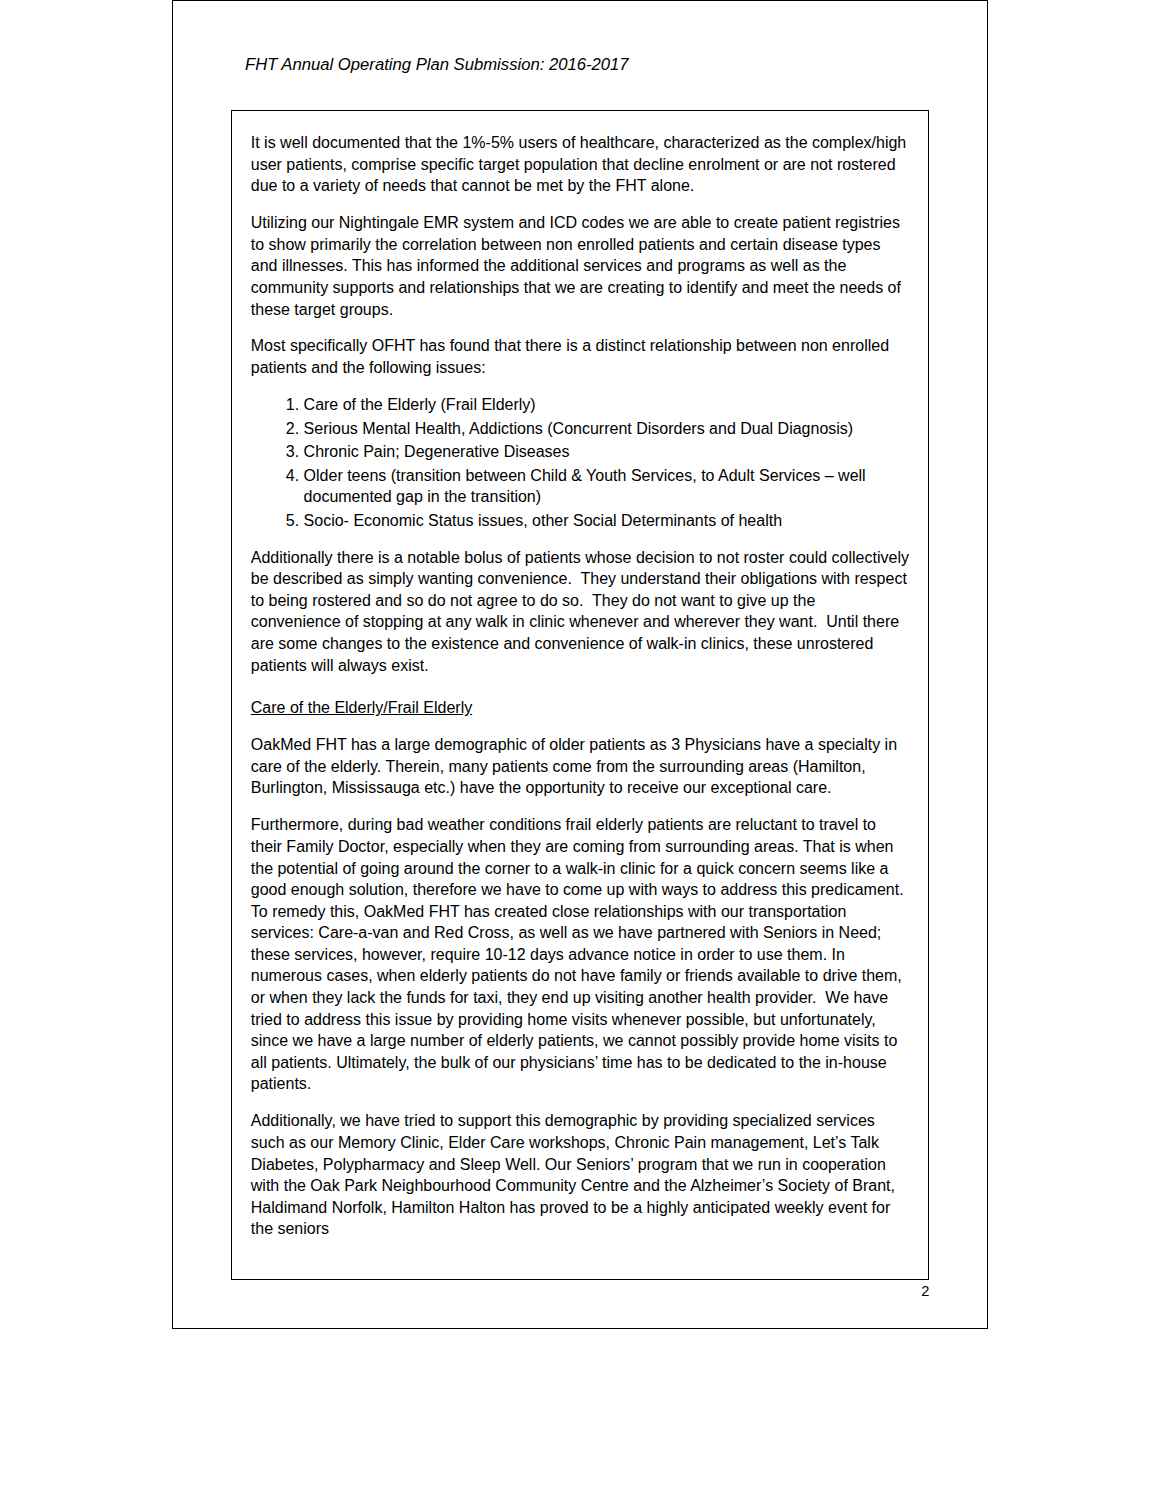FHT Annual Operating Plan Submission: 2016-2017
It is well documented that the 1%-5% users of healthcare, characterized as the complex/high user patients, comprise specific target population that decline enrolment or are not rostered due to a variety of needs that cannot be met by the FHT alone.
Utilizing our Nightingale EMR system and ICD codes we are able to create patient registries to show primarily the correlation between non enrolled patients and certain disease types and illnesses. This has informed the additional services and programs as well as the community supports and relationships that we are creating to identify and meet the needs of these target groups.
Most specifically OFHT has found that there is a distinct relationship between non enrolled patients and the following issues:
Care of the Elderly (Frail Elderly)
Serious Mental Health, Addictions (Concurrent Disorders and Dual Diagnosis)
Chronic Pain; Degenerative Diseases
Older teens (transition between Child & Youth Services, to Adult Services – well documented gap in the transition)
Socio- Economic Status issues, other Social Determinants of health
Additionally there is a notable bolus of patients whose decision to not roster could collectively be described as simply wanting convenience. They understand their obligations with respect to being rostered and so do not agree to do so. They do not want to give up the convenience of stopping at any walk in clinic whenever and wherever they want. Until there are some changes to the existence and convenience of walk-in clinics, these unrostered patients will always exist.
Care of the Elderly/Frail Elderly
OakMed FHT has a large demographic of older patients as 3 Physicians have a specialty in care of the elderly. Therein, many patients come from the surrounding areas (Hamilton, Burlington, Mississauga etc.) have the opportunity to receive our exceptional care.
Furthermore, during bad weather conditions frail elderly patients are reluctant to travel to their Family Doctor, especially when they are coming from surrounding areas. That is when the potential of going around the corner to a walk-in clinic for a quick concern seems like a good enough solution, therefore we have to come up with ways to address this predicament. To remedy this, OakMed FHT has created close relationships with our transportation services: Care-a-van and Red Cross, as well as we have partnered with Seniors in Need; these services, however, require 10-12 days advance notice in order to use them. In numerous cases, when elderly patients do not have family or friends available to drive them, or when they lack the funds for taxi, they end up visiting another health provider. We have tried to address this issue by providing home visits whenever possible, but unfortunately, since we have a large number of elderly patients, we cannot possibly provide home visits to all patients. Ultimately, the bulk of our physicians’ time has to be dedicated to the in-house patients.
Additionally, we have tried to support this demographic by providing specialized services such as our Memory Clinic, Elder Care workshops, Chronic Pain management, Let’s Talk Diabetes, Polypharmacy and Sleep Well. Our Seniors’ program that we run in cooperation with the Oak Park Neighbourhood Community Centre and the Alzheimer’s Society of Brant, Haldimand Norfolk, Hamilton Halton has proved to be a highly anticipated weekly event for the seniors
2